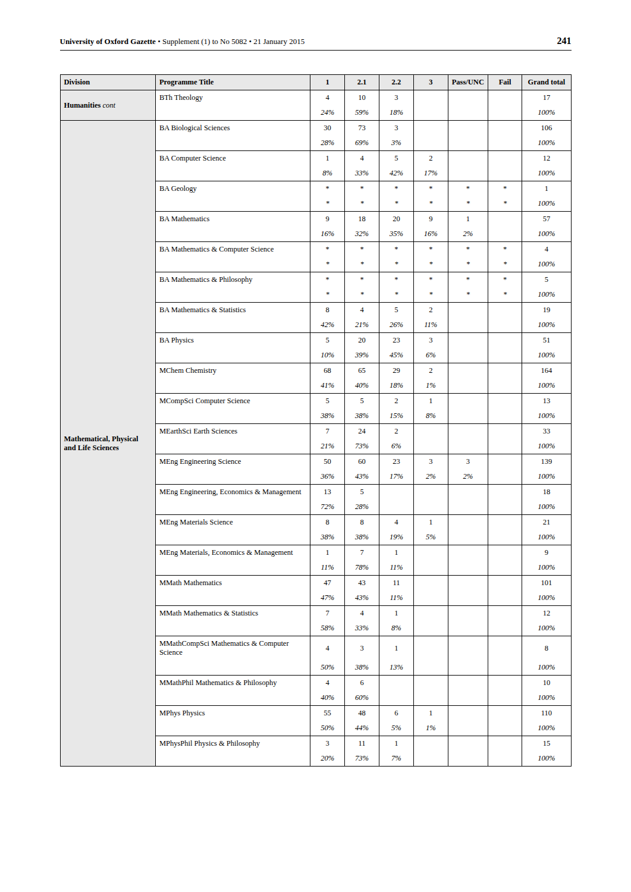University of Oxford Gazette • Supplement (1) to No 5082 • 21 January 2015
241
| Division | Programme Title | 1 | 2.1 | 2.2 | 3 | Pass/UNC | Fail | Grand total |
| --- | --- | --- | --- | --- | --- | --- | --- | --- |
| Humanities cont | BTh Theology | 4 | 10 | 3 | | | | 17 |
| | 24% | 59% | 18% | | | | 100% |
| Mathematical, Physical and Life Sciences | BA Biological Sciences | 30 | 73 | 3 | | | | 106 |
| | 28% | 69% | 3% | | | | 100% |
| BA Computer Science | 1 | 4 | 5 | 2 | | | 12 |
| | 8% | 33% | 42% | 17% | | | 100% |
| BA Geology | * | * | * | * | * | * | 1 |
| | * | * | * | * | * | * | 100% |
| BA Mathematics | 9 | 18 | 20 | 9 | 1 | | 57 |
| | 16% | 32% | 35% | 16% | 2% | | 100% |
| BA Mathematics & Computer Science | * | * | * | * | * | * | 4 |
| | * | * | * | * | * | * | 100% |
| BA Mathematics & Philosophy | * | * | * | * | * | * | 5 |
| | * | * | * | * | * | * | 100% |
| BA Mathematics & Statistics | 8 | 4 | 5 | 2 | | | 19 |
| | 42% | 21% | 26% | 11% | | | 100% |
| BA Physics | 5 | 20 | 23 | 3 | | | 51 |
| | 10% | 39% | 45% | 6% | | | 100% |
| MChem Chemistry | 68 | 65 | 29 | 2 | | | 164 |
| | 41% | 40% | 18% | 1% | | | 100% |
| MCompSci Computer Science | 5 | 5 | 2 | 1 | | | 13 |
| | 38% | 38% | 15% | 8% | | | 100% |
| MEarthSci Earth Sciences | 7 | 24 | 2 | | | | 33 |
| | 21% | 73% | 6% | | | | 100% |
| MEng Engineering Science | 50 | 60 | 23 | 3 | 3 | | 139 |
| | 36% | 43% | 17% | 2% | 2% | | 100% |
| MEng Engineering, Economics & Management | 13 | 5 | | | | | 18 |
| | 72% | 28% | | | | | 100% |
| MEng Materials Science | 8 | 8 | 4 | 1 | | | 21 |
| | 38% | 38% | 19% | 5% | | | 100% |
| MEng Materials, Economics & Management | 1 | 7 | 1 | | | | 9 |
| | 11% | 78% | 11% | | | | 100% |
| MMath Mathematics | 47 | 43 | 11 | | | | 101 |
| | 47% | 43% | 11% | | | | 100% |
| MMath Mathematics & Statistics | 7 | 4 | 1 | | | | 12 |
| | 58% | 33% | 8% | | | | 100% |
| MMathCompSci Mathematics & Computer Science | 4 | 3 | 1 | | | | 8 |
| | 50% | 38% | 13% | | | | 100% |
| MMathPhil Mathematics & Philosophy | 4 | 6 | | | | | 10 |
| | 40% | 60% | | | | | 100% |
| MPhys Physics | 55 | 48 | 6 | 1 | | | 110 |
| | 50% | 44% | 5% | 1% | | | 100% |
| MPhysPhil Physics & Philosophy | 3 | 11 | 1 | | | | 15 |
| | 20% | 73% | 7% | | | | 100% |